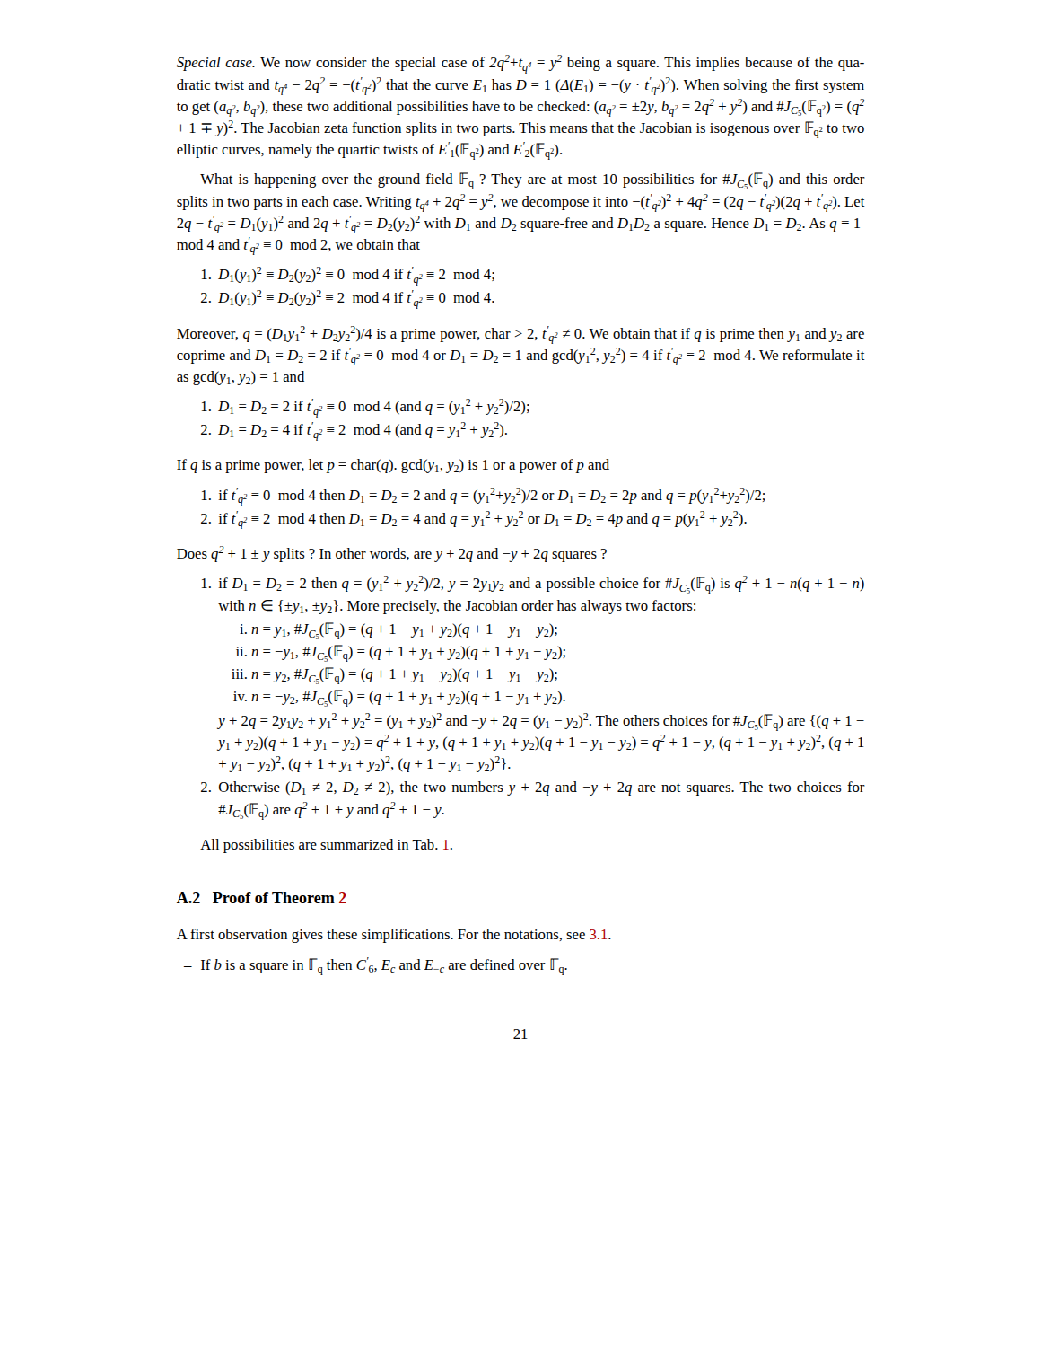Special case. We now consider the special case of 2q2+tq4 = y2 being a square. This implies because of the quadratic twist and tq4 − 2q2 = −(t′q2)2 that the curve E1 has D = 1 (Δ(E1) = −(y · t′q2)2). When solving the first system to get (aq2, bq2), these two additional possibilities have to be checked: (aq2 = ±2y, bq2 = 2q2 + y2) and #JC5(𝔽q2) = (q2 + 1 ∓ y)2. The Jacobian zeta function splits in two parts. This means that the Jacobian is isogenous over 𝔽q2 to two elliptic curves, namely the quartic twists of E′1(𝔽q2) and E′2(𝔽q2).
What is happening over the ground field 𝔽q ? They are at most 10 possibilities for #JC5(𝔽q) and this order splits in two parts in each case. Writing tq4 + 2q2 = y2, we decompose it into −(t′q2)2 + 4q2 = (2q − t′q2)(2q + t′q2). Let 2q − t′q2 = D1(y1)2 and 2q + t′q2 = D2(y2)2 with D1 and D2 square-free and D1D2 a square. Hence D1 = D2. As q ≡ 1 mod 4 and t′q2 ≡ 0 mod 2, we obtain that
D1(y1)2 ≡ D2(y2)2 ≡ 0 mod 4 if t′q2 ≡ 2 mod 4;
D1(y1)2 ≡ D2(y2)2 ≡ 2 mod 4 if t′q2 ≡ 0 mod 4.
Moreover, q = (D1y12 + D2y22)/4 is a prime power, char > 2, t′q2 ≠ 0. We obtain that if q is prime then y1 and y2 are coprime and D1 = D2 = 2 if t′q2 ≡ 0 mod 4 or D1 = D2 = 1 and gcd(y12, y22) = 4 if t′q2 ≡ 2 mod 4. We reformulate it as gcd(y1, y2) = 1 and
D1 = D2 = 2 if t′q2 ≡ 0 mod 4 (and q = (y12 + y22)/2);
D1 = D2 = 4 if t′q2 ≡ 2 mod 4 (and q = y12 + y22).
If q is a prime power, let p = char(q). gcd(y1, y2) is 1 or a power of p and
if t′q2 ≡ 0 mod 4 then D1 = D2 = 2 and q = (y12+y22)/2 or D1 = D2 = 2p and q = p(y12+y22)/2;
if t′q2 ≡ 2 mod 4 then D1 = D2 = 4 and q = y12 + y22 or D1 = D2 = 4p and q = p(y12 + y22).
Does q2 + 1 ± y splits ? In other words, are y + 2q and −y + 2q squares ?
if D1 = D2 = 2 then q = (y12 + y22)/2, y = 2y1y2 and a possible choice for #JC5(𝔽q) is q2 + 1 − n(q + 1 − n) with n ∈ {±y1, ±y2}. More precisely, the Jacobian order has always two factors:
n = y1, #JC5(𝔽q) = (q + 1 − y1 + y2)(q + 1 − y1 − y2);
n = −y1, #JC5(𝔽q) = (q + 1 + y1 + y2)(q + 1 + y1 − y2);
n = y2, #JC5(𝔽q) = (q + 1 + y1 − y2)(q + 1 − y1 − y2);
n = −y2, #JC5(𝔽q) = (q + 1 + y1 + y2)(q + 1 − y1 + y2).
y + 2q = 2y1y2 + y12 + y22 = (y1 + y2)2 and −y + 2q = (y1 − y2)2. The others choices for #JC5(𝔽q) are {(q + 1 − y1 + y2)(q + 1 + y1 − y2) = q2 + 1 + y, (q + 1 + y1 + y2)(q + 1 − y1 − y2) = q2 + 1 − y, (q + 1 − y1 + y2)2, (q + 1 + y1 − y2)2, (q + 1 + y1 + y2)2, (q + 1 − y1 − y2)2}.
Otherwise (D1 ≠ 2, D2 ≠ 2), the two numbers y + 2q and −y + 2q are not squares. The two choices for #JC5(𝔽q) are q2 + 1 + y and q2 + 1 − y.
All possibilities are summarized in Tab. 1.
A.2 Proof of Theorem 2
A first observation gives these simplifications. For the notations, see 3.1.
If b is a square in 𝔽q then C′6, Ec and E−c are defined over 𝔽q.
21